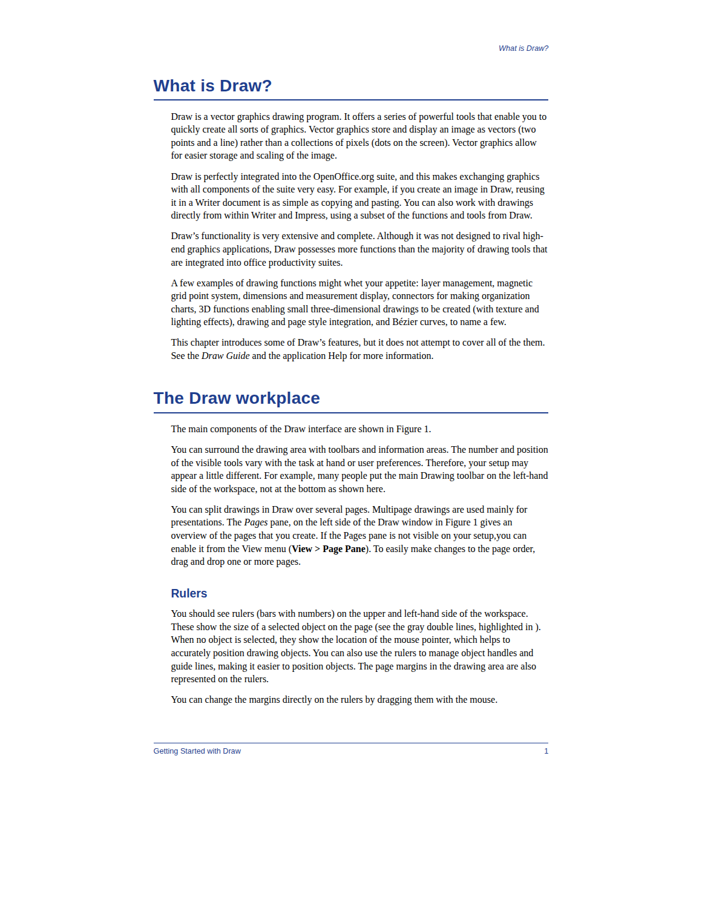What is Draw?
What is Draw?
Draw is a vector graphics drawing program. It offers a series of powerful tools that enable you to quickly create all sorts of graphics. Vector graphics store and display an image as vectors (two points and a line) rather than a collections of pixels (dots on the screen). Vector graphics allow for easier storage and scaling of the image.
Draw is perfectly integrated into the OpenOffice.org suite, and this makes exchanging graphics with all components of the suite very easy. For example, if you create an image in Draw, reusing it in a Writer document is as simple as copying and pasting. You can also work with drawings directly from within Writer and Impress, using a subset of the functions and tools from Draw.
Draw’s functionality is very extensive and complete. Although it was not designed to rival high-end graphics applications, Draw possesses more functions than the majority of drawing tools that are integrated into office productivity suites.
A few examples of drawing functions might whet your appetite: layer management, magnetic grid point system, dimensions and measurement display, connectors for making organization charts, 3D functions enabling small three-dimensional drawings to be created (with texture and lighting effects), drawing and page style integration, and Bézier curves, to name a few.
This chapter introduces some of Draw’s features, but it does not attempt to cover all of the them. See the Draw Guide and the application Help for more information.
The Draw workplace
The main components of the Draw interface are shown in Figure 1.
You can surround the drawing area with toolbars and information areas. The number and position of the visible tools vary with the task at hand or user preferences. Therefore, your setup may appear a little different. For example, many people put the main Drawing toolbar on the left-hand side of the workspace, not at the bottom as shown here.
You can split drawings in Draw over several pages. Multipage drawings are used mainly for presentations. The Pages pane, on the left side of the Draw window in Figure 1 gives an overview of the pages that you create. If the Pages pane is not visible on your setup,you can enable it from the View menu (View > Page Pane). To easily make changes to the page order, drag and drop one or more pages.
Rulers
You should see rulers (bars with numbers) on the upper and left-hand side of the workspace. These show the size of a selected object on the page (see the gray double lines, highlighted in ). When no object is selected, they show the location of the mouse pointer, which helps to accurately position drawing objects. You can also use the rulers to manage object handles and guide lines, making it easier to position objects. The page margins in the drawing area are also represented on the rulers.
You can change the margins directly on the rulers by dragging them with the mouse.
Getting Started with Draw 1